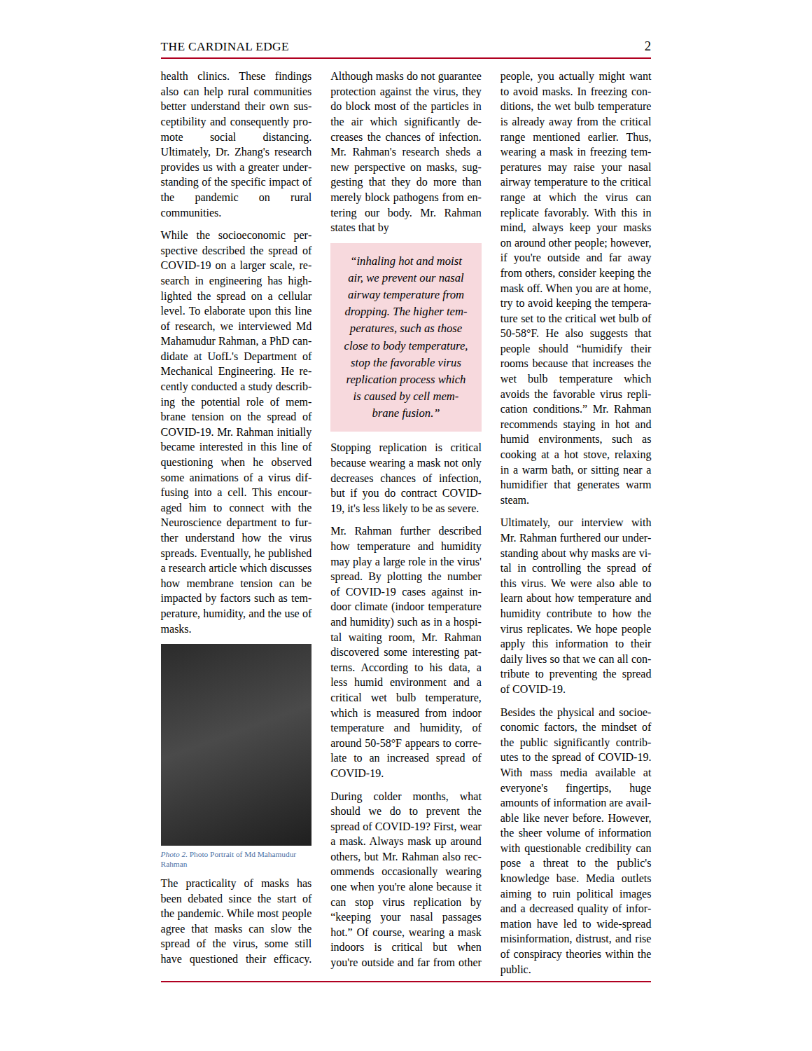The Cardinal Edge
2
health clinics. These findings also can help rural communities better understand their own susceptibility and consequently promote social distancing. Ultimately, Dr. Zhang's research provides us with a greater understanding of the specific impact of the pandemic on rural communities.
While the socioeconomic perspective described the spread of COVID-19 on a larger scale, research in engineering has highlighted the spread on a cellular level. To elaborate upon this line of research, we interviewed Md Mahamudur Rahman, a PhD candidate at UofL's Department of Mechanical Engineering. He recently conducted a study describing the potential role of membrane tension on the spread of COVID-19. Mr. Rahman initially became interested in this line of questioning when he observed some animations of a virus diffusing into a cell. This encouraged him to connect with the Neuroscience department to further understand how the virus spreads. Eventually, he published a research article which discusses how membrane tension can be impacted by factors such as temperature, humidity, and the use of masks.
Photo 2. Photo Portrait of Md Mahamudur Rahman
The practicality of masks has been debated since the start of the pandemic. While most people agree that masks can slow the spread of the virus, some still have questioned their efficacy. Although masks do not guarantee protection against the virus, they do block most of the particles in the air which significantly decreases the chances of infection. Mr. Rahman's research sheds a new perspective on masks, suggesting that they do more than merely block pathogens from entering our body. Mr. Rahman states that by
“inhaling hot and moist air, we prevent our nasal airway temperature from dropping. The higher temperatures, such as those close to body temperature, stop the favorable virus replication process which is caused by cell membrane fusion.”
Stopping replication is critical because wearing a mask not only decreases chances of infection, but if you do contract COVID-19, it's less likely to be as severe.
Mr. Rahman further described how temperature and humidity may play a large role in the virus' spread. By plotting the number of COVID-19 cases against indoor climate (indoor temperature and humidity) such as in a hospital waiting room, Mr. Rahman discovered some interesting patterns. According to his data, a less humid environment and a critical wet bulb temperature, which is measured from indoor temperature and humidity, of around 50-58°F appears to correlate to an increased spread of COVID-19.
During colder months, what should we do to prevent the spread of COVID-19? First, wear a mask. Always mask up around others, but Mr. Rahman also recommends occasionally wearing one when you're alone because it can stop virus replication by “keeping your nasal passages hot.” Of course, wearing a mask indoors is critical but when you're outside and far from other people, you actually might want to avoid masks. In freezing conditions, the wet bulb temperature is already away from the critical range mentioned earlier. Thus, wearing a mask in freezing temperatures may raise your nasal airway temperature to the critical range at which the virus can replicate favorably. With this in mind, always keep your masks on around other people; however, if you're outside and far away from others, consider keeping the mask off. When you are at home, try to avoid keeping the temperature set to the critical wet bulb of 50-58°F. He also suggests that people should “humidify their rooms because that increases the wet bulb temperature which avoids the favorable virus replication conditions.” Mr. Rahman recommends staying in hot and humid environments, such as cooking at a hot stove, relaxing in a warm bath, or sitting near a humidifier that generates warm steam.
Ultimately, our interview with Mr. Rahman furthered our understanding about why masks are vital in controlling the spread of this virus. We were also able to learn about how temperature and humidity contribute to how the virus replicates. We hope people apply this information to their daily lives so that we can all contribute to preventing the spread of COVID-19.
Besides the physical and socioeconomic factors, the mindset of the public significantly contributes to the spread of COVID-19. With mass media available at everyone's fingertips, huge amounts of information are available like never before. However, the sheer volume of information with questionable credibility can pose a threat to the public's knowledge base. Media outlets aiming to ruin political images and a decreased quality of information have led to wide-spread misinformation, distrust, and rise of conspiracy theories within the public.